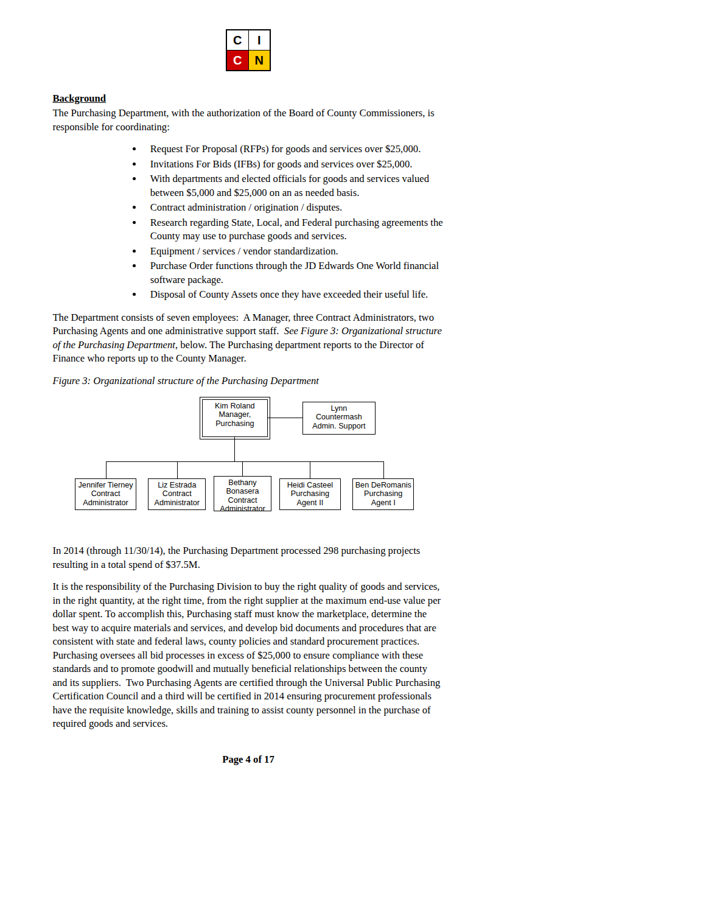| C | I |
| C | N |
Background
The Purchasing Department, with the authorization of the Board of County Commissioners, is responsible for coordinating:
Request For Proposal (RFPs) for goods and services over $25,000.
Invitations For Bids (IFBs) for goods and services over $25,000.
With departments and elected officials for goods and services valued between $5,000 and $25,000 on an as needed basis.
Contract administration / origination / disputes.
Research regarding State, Local, and Federal purchasing agreements the County may use to purchase goods and services.
Equipment / services / vendor standardization.
Purchase Order functions through the JD Edwards One World financial software package.
Disposal of County Assets once they have exceeded their useful life.
The Department consists of seven employees: A Manager, three Contract Administrators, two Purchasing Agents and one administrative support staff. See Figure 3: Organizational structure of the Purchasing Department, below. The Purchasing department reports to the Director of Finance who reports up to the County Manager.
Figure 3: Organizational structure of the Purchasing Department
Kim Roland
Manager,
Purchasing
Lynn
Countermash
Admin. Support
Jennifer Tierney
Contract
Administrator
Liz Estrada
Contract
Administrator
Bethany
Bonasera
Contract
Administrator
Heidi Casteel
Purchasing
Agent II
Ben DeRomanis
Purchasing
Agent I
In 2014 (through 11/30/14), the Purchasing Department processed 298 purchasing projects resulting in a total spend of $37.5M.
It is the responsibility of the Purchasing Division to buy the right quality of goods and services, in the right quantity, at the right time, from the right supplier at the maximum end-use value per dollar spent. To accomplish this, Purchasing staff must know the marketplace, determine the best way to acquire materials and services, and develop bid documents and procedures that are consistent with state and federal laws, county policies and standard procurement practices. Purchasing oversees all bid processes in excess of $25,000 to ensure compliance with these standards and to promote goodwill and mutually beneficial relationships between the county and its suppliers. Two Purchasing Agents are certified through the Universal Public Purchasing Certification Council and a third will be certified in 2014 ensuring procurement professionals have the requisite knowledge, skills and training to assist county personnel in the purchase of required goods and services.
Page 4 of 17